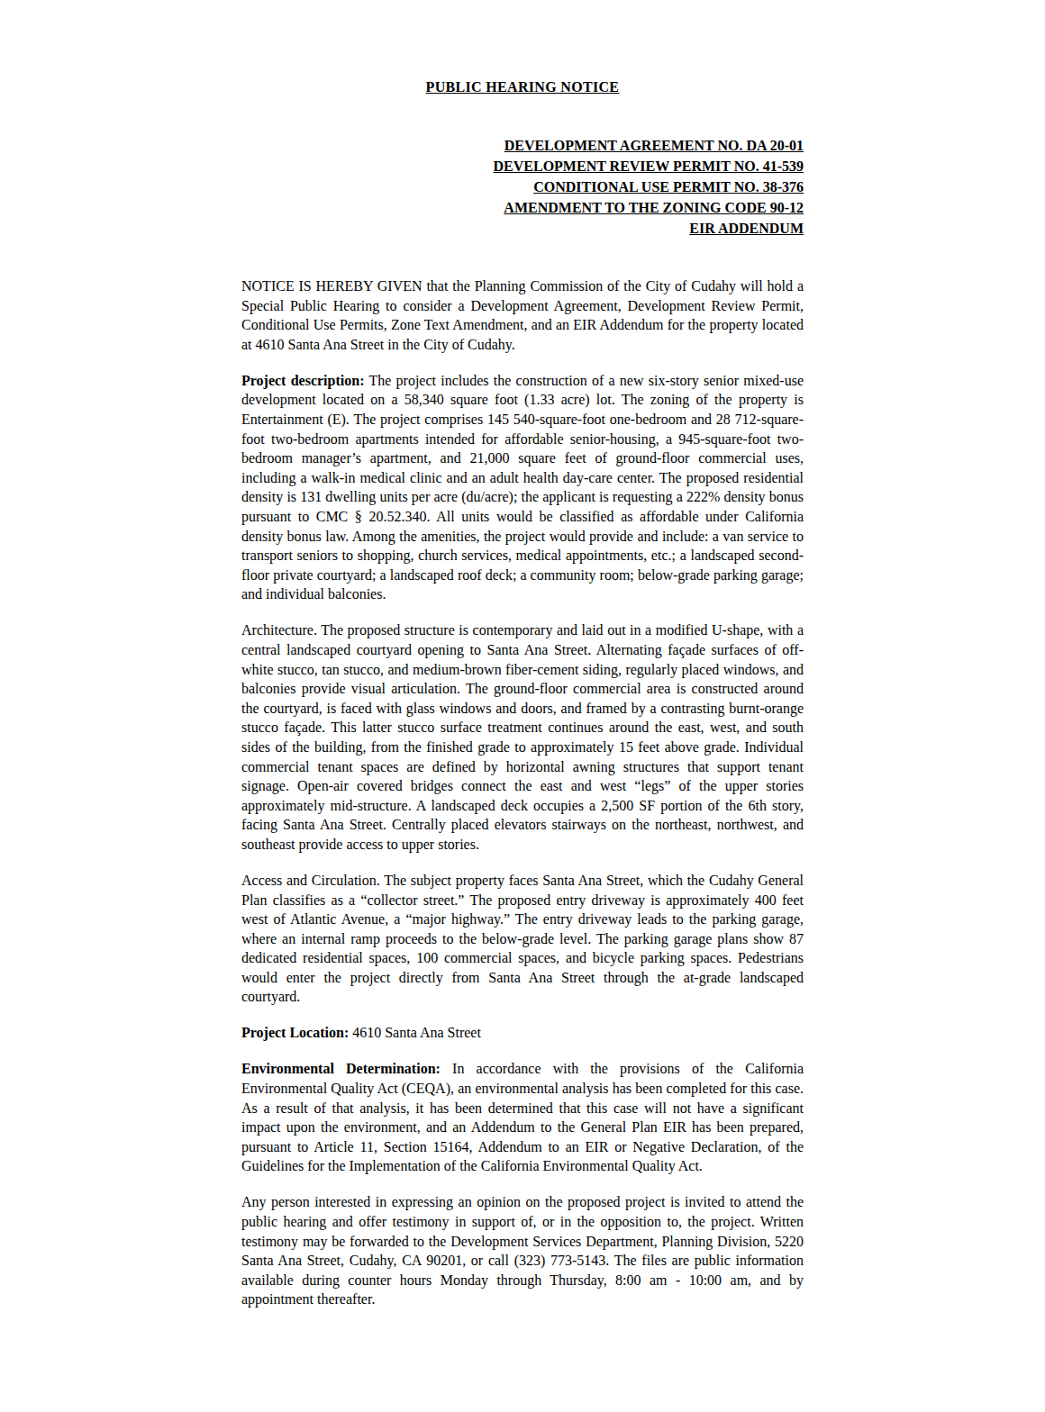PUBLIC HEARING NOTICE
DEVELOPMENT AGREEMENT NO. DA 20-01
DEVELOPMENT REVIEW PERMIT NO. 41-539
CONDITIONAL USE PERMIT NO. 38-376
AMENDMENT TO THE ZONING CODE 90-12
EIR ADDENDUM
NOTICE IS HEREBY GIVEN that the Planning Commission of the City of Cudahy will hold a Special Public Hearing to consider a Development Agreement, Development Review Permit, Conditional Use Permits, Zone Text Amendment, and an EIR Addendum for the property located at 4610 Santa Ana Street in the City of Cudahy.
Project description: The project includes the construction of a new six-story senior mixed-use development located on a 58,340 square foot (1.33 acre) lot. The zoning of the property is Entertainment (E). The project comprises 145 540-square-foot one-bedroom and 28 712-square-foot two-bedroom apartments intended for affordable senior-housing, a 945-square-foot two-bedroom manager’s apartment, and 21,000 square feet of ground-floor commercial uses, including a walk-in medical clinic and an adult health day-care center. The proposed residential density is 131 dwelling units per acre (du/acre); the applicant is requesting a 222% density bonus pursuant to CMC § 20.52.340. All units would be classified as affordable under California density bonus law. Among the amenities, the project would provide and include: a van service to transport seniors to shopping, church services, medical appointments, etc.; a landscaped second-floor private courtyard; a landscaped roof deck; a community room; below-grade parking garage; and individual balconies.
Architecture. The proposed structure is contemporary and laid out in a modified U-shape, with a central landscaped courtyard opening to Santa Ana Street. Alternating façade surfaces of off-white stucco, tan stucco, and medium-brown fiber-cement siding, regularly placed windows, and balconies provide visual articulation. The ground-floor commercial area is constructed around the courtyard, is faced with glass windows and doors, and framed by a contrasting burnt-orange stucco façade. This latter stucco surface treatment continues around the east, west, and south sides of the building, from the finished grade to approximately 15 feet above grade. Individual commercial tenant spaces are defined by horizontal awning structures that support tenant signage. Open-air covered bridges connect the east and west “legs” of the upper stories approximately mid-structure. A landscaped deck occupies a 2,500 SF portion of the 6th story, facing Santa Ana Street. Centrally placed elevators stairways on the northeast, northwest, and southeast provide access to upper stories.
Access and Circulation. The subject property faces Santa Ana Street, which the Cudahy General Plan classifies as a “collector street.” The proposed entry driveway is approximately 400 feet west of Atlantic Avenue, a “major highway.” The entry driveway leads to the parking garage, where an internal ramp proceeds to the below-grade level. The parking garage plans show 87 dedicated residential spaces, 100 commercial spaces, and bicycle parking spaces. Pedestrians would enter the project directly from Santa Ana Street through the at-grade landscaped courtyard.
Project Location: 4610 Santa Ana Street
Environmental Determination: In accordance with the provisions of the California Environmental Quality Act (CEQA), an environmental analysis has been completed for this case. As a result of that analysis, it has been determined that this case will not have a significant impact upon the environment, and an Addendum to the General Plan EIR has been prepared, pursuant to Article 11, Section 15164, Addendum to an EIR or Negative Declaration, of the Guidelines for the Implementation of the California Environmental Quality Act.
Any person interested in expressing an opinion on the proposed project is invited to attend the public hearing and offer testimony in support of, or in the opposition to, the project. Written testimony may be forwarded to the Development Services Department, Planning Division, 5220 Santa Ana Street, Cudahy, CA 90201, or call (323) 773-5143. The files are public information available during counter hours Monday through Thursday, 8:00 am - 10:00 am, and by appointment thereafter.